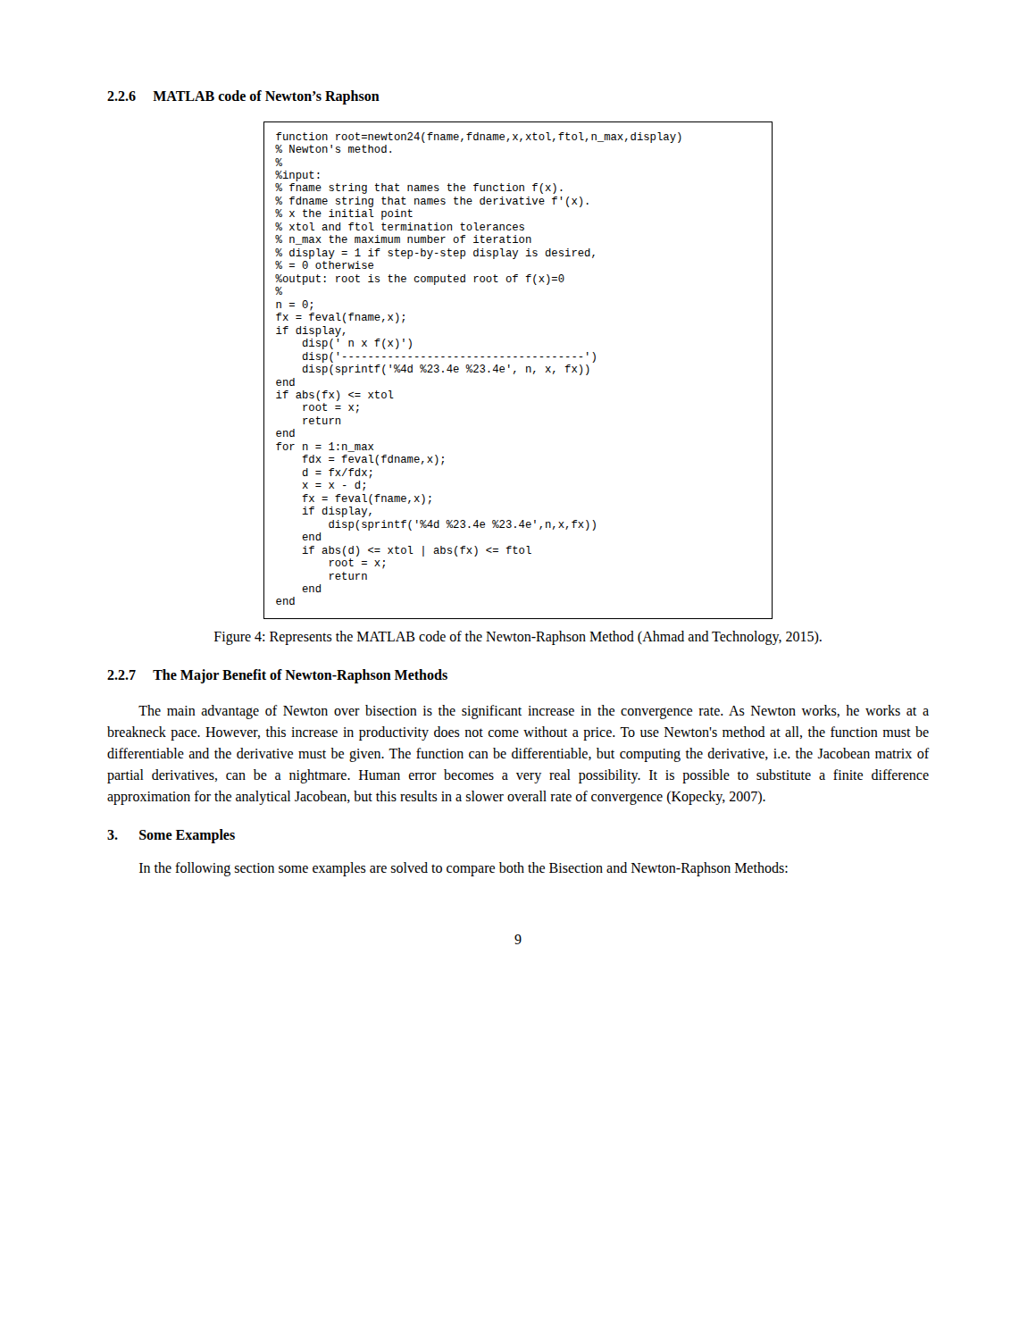2.2.6 MATLAB code of Newton’s Raphson
function root=newton24(fname,fdname,x,xtol,ftol,n_max,display)
% Newton's method.
%
%input:
% fname string that names the function f(x).
% fdname string that names the derivative f'(x).
% x the initial point
% xtol and ftol termination tolerances
% n_max the maximum number of iteration
% display = 1 if step-by-step display is desired,
% = 0 otherwise
%output: root is the computed root of f(x)=0
%
n = 0;
fx = feval(fname,x);
if display,
    disp(' n x f(x)')
    disp('-------------------------------------')
    disp(sprintf('%4d %23.4e %23.4e', n, x, fx))
end
if abs(fx) <= xtol
    root = x;
    return
end
for n = 1:n_max
    fdx = feval(fdname,x);
    d = fx/fdx;
    x = x - d;
    fx = feval(fname,x);
    if display,
        disp(sprintf('%4d %23.4e %23.4e',n,x,fx))
    end
    if abs(d) <= xtol | abs(fx) <= ftol
        root = x;
        return
    end
end
Figure 4: Represents the MATLAB code of the Newton-Raphson Method (Ahmad and Technology, 2015).
2.2.7 The Major Benefit of Newton-Raphson Methods
The main advantage of Newton over bisection is the significant increase in the convergence rate. As Newton works, he works at a breakneck pace. However, this increase in productivity does not come without a price. To use Newton's method at all, the function must be differentiable and the derivative must be given. The function can be differentiable, but computing the derivative, i.e. the Jacobean matrix of partial derivatives, can be a nightmare. Human error becomes a very real possibility. It is possible to substitute a finite difference approximation for the analytical Jacobean, but this results in a slower overall rate of convergence (Kopecky, 2007).
3. Some Examples
In the following section some examples are solved to compare both the Bisection and Newton-Raphson Methods:
9